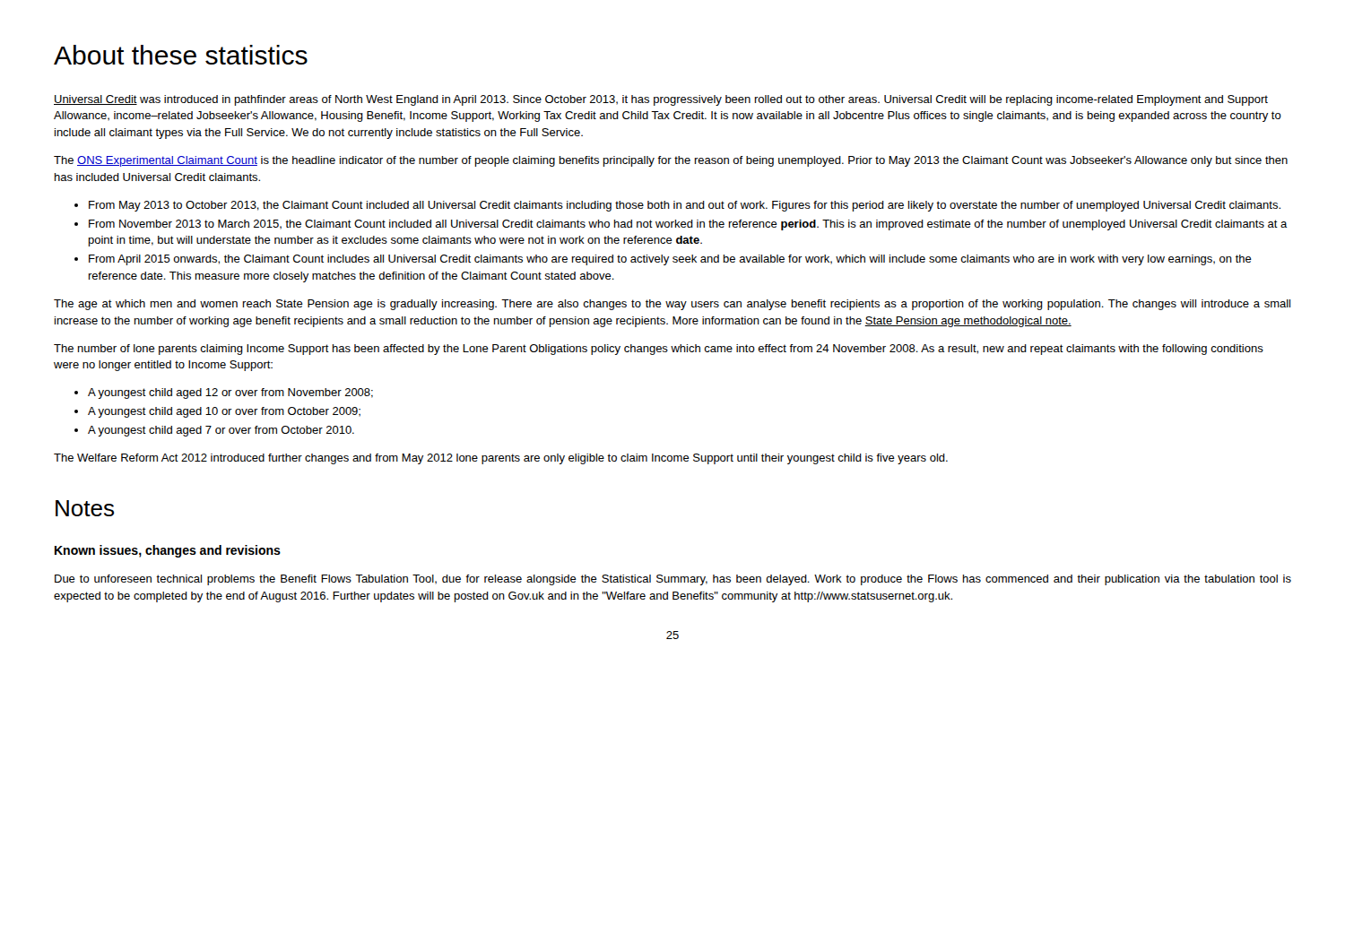About these statistics
Universal Credit was introduced in pathfinder areas of North West England in April 2013. Since October 2013, it has progressively been rolled out to other areas. Universal Credit will be replacing income-related Employment and Support Allowance, income–related Jobseeker's Allowance, Housing Benefit, Income Support, Working Tax Credit and Child Tax Credit. It is now available in all Jobcentre Plus offices to single claimants, and is being expanded across the country to include all claimant types via the Full Service. We do not currently include statistics on the Full Service.
The ONS Experimental Claimant Count is the headline indicator of the number of people claiming benefits principally for the reason of being unemployed. Prior to May 2013 the Claimant Count was Jobseeker's Allowance only but since then has included Universal Credit claimants.
From May 2013 to October 2013, the Claimant Count included all Universal Credit claimants including those both in and out of work. Figures for this period are likely to overstate the number of unemployed Universal Credit claimants.
From November 2013 to March 2015, the Claimant Count included all Universal Credit claimants who had not worked in the reference period. This is an improved estimate of the number of unemployed Universal Credit claimants at a point in time, but will understate the number as it excludes some claimants who were not in work on the reference date.
From April 2015 onwards, the Claimant Count includes all Universal Credit claimants who are required to actively seek and be available for work, which will include some claimants who are in work with very low earnings, on the reference date. This measure more closely matches the definition of the Claimant Count stated above.
The age at which men and women reach State Pension age is gradually increasing. There are also changes to the way users can analyse benefit recipients as a proportion of the working population. The changes will introduce a small increase to the number of working age benefit recipients and a small reduction to the number of pension age recipients. More information can be found in the State Pension age methodological note.
The number of lone parents claiming Income Support has been affected by the Lone Parent Obligations policy changes which came into effect from 24 November 2008. As a result, new and repeat claimants with the following conditions were no longer entitled to Income Support:
A youngest child aged 12 or over from November 2008;
A youngest child aged 10 or over from October 2009;
A youngest child aged 7 or over from October 2010.
The Welfare Reform Act 2012 introduced further changes and from May 2012 lone parents are only eligible to claim Income Support until their youngest child is five years old.
Notes
Known issues, changes and revisions
Due to unforeseen technical problems the Benefit Flows Tabulation Tool, due for release alongside the Statistical Summary, has been delayed. Work to produce the Flows has commenced and their publication via the tabulation tool is expected to be completed by the end of August 2016. Further updates will be posted on Gov.uk and in the "Welfare and Benefits" community at http://www.statsusernet.org.uk.
25